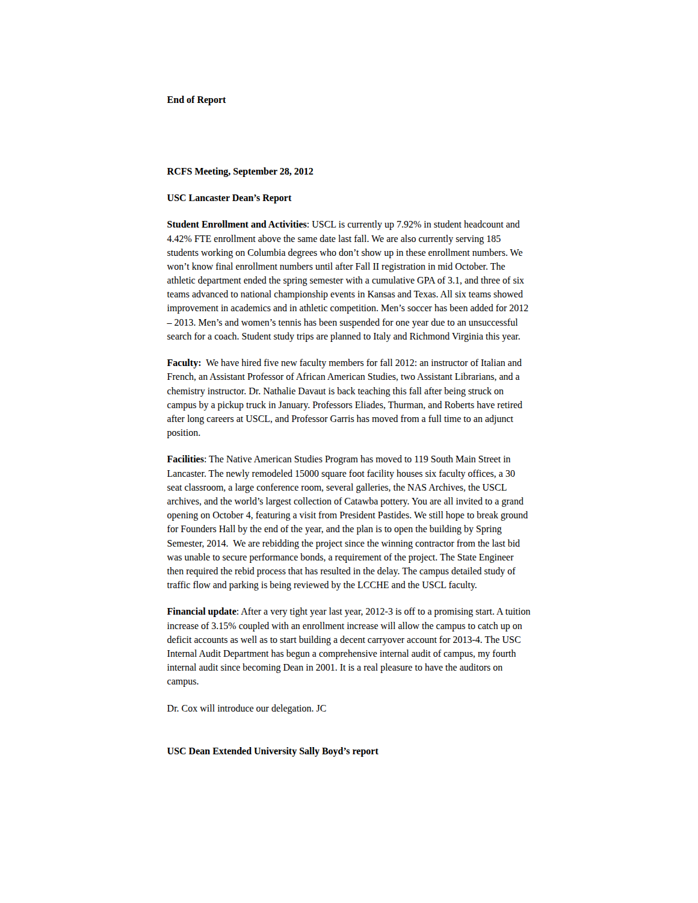End of Report
RCFS Meeting, September 28, 2012
USC Lancaster Dean’s Report
Student Enrollment and Activities: USCL is currently up 7.92% in student headcount and 4.42% FTE enrollment above the same date last fall. We are also currently serving 185 students working on Columbia degrees who don’t show up in these enrollment numbers. We won’t know final enrollment numbers until after Fall II registration in mid October. The athletic department ended the spring semester with a cumulative GPA of 3.1, and three of six teams advanced to national championship events in Kansas and Texas. All six teams showed improvement in academics and in athletic competition. Men’s soccer has been added for 2012 – 2013. Men’s and women’s tennis has been suspended for one year due to an unsuccessful search for a coach. Student study trips are planned to Italy and Richmond Virginia this year.
Faculty: We have hired five new faculty members for fall 2012: an instructor of Italian and French, an Assistant Professor of African American Studies, two Assistant Librarians, and a chemistry instructor. Dr. Nathalie Davaut is back teaching this fall after being struck on campus by a pickup truck in January. Professors Eliades, Thurman, and Roberts have retired after long careers at USCL, and Professor Garris has moved from a full time to an adjunct position.
Facilities: The Native American Studies Program has moved to 119 South Main Street in Lancaster. The newly remodeled 15000 square foot facility houses six faculty offices, a 30 seat classroom, a large conference room, several galleries, the NAS Archives, the USCL archives, and the world’s largest collection of Catawba pottery. You are all invited to a grand opening on October 4, featuring a visit from President Pastides. We still hope to break ground for Founders Hall by the end of the year, and the plan is to open the building by Spring Semester, 2014. We are rebidding the project since the winning contractor from the last bid was unable to secure performance bonds, a requirement of the project. The State Engineer then required the rebid process that has resulted in the delay. The campus detailed study of traffic flow and parking is being reviewed by the LCCHE and the USCL faculty.
Financial update: After a very tight year last year, 2012-3 is off to a promising start. A tuition increase of 3.15% coupled with an enrollment increase will allow the campus to catch up on deficit accounts as well as to start building a decent carryover account for 2013-4. The USC Internal Audit Department has begun a comprehensive internal audit of campus, my fourth internal audit since becoming Dean in 2001. It is a real pleasure to have the auditors on campus.
Dr. Cox will introduce our delegation. JC
USC Dean Extended University Sally Boyd’s report